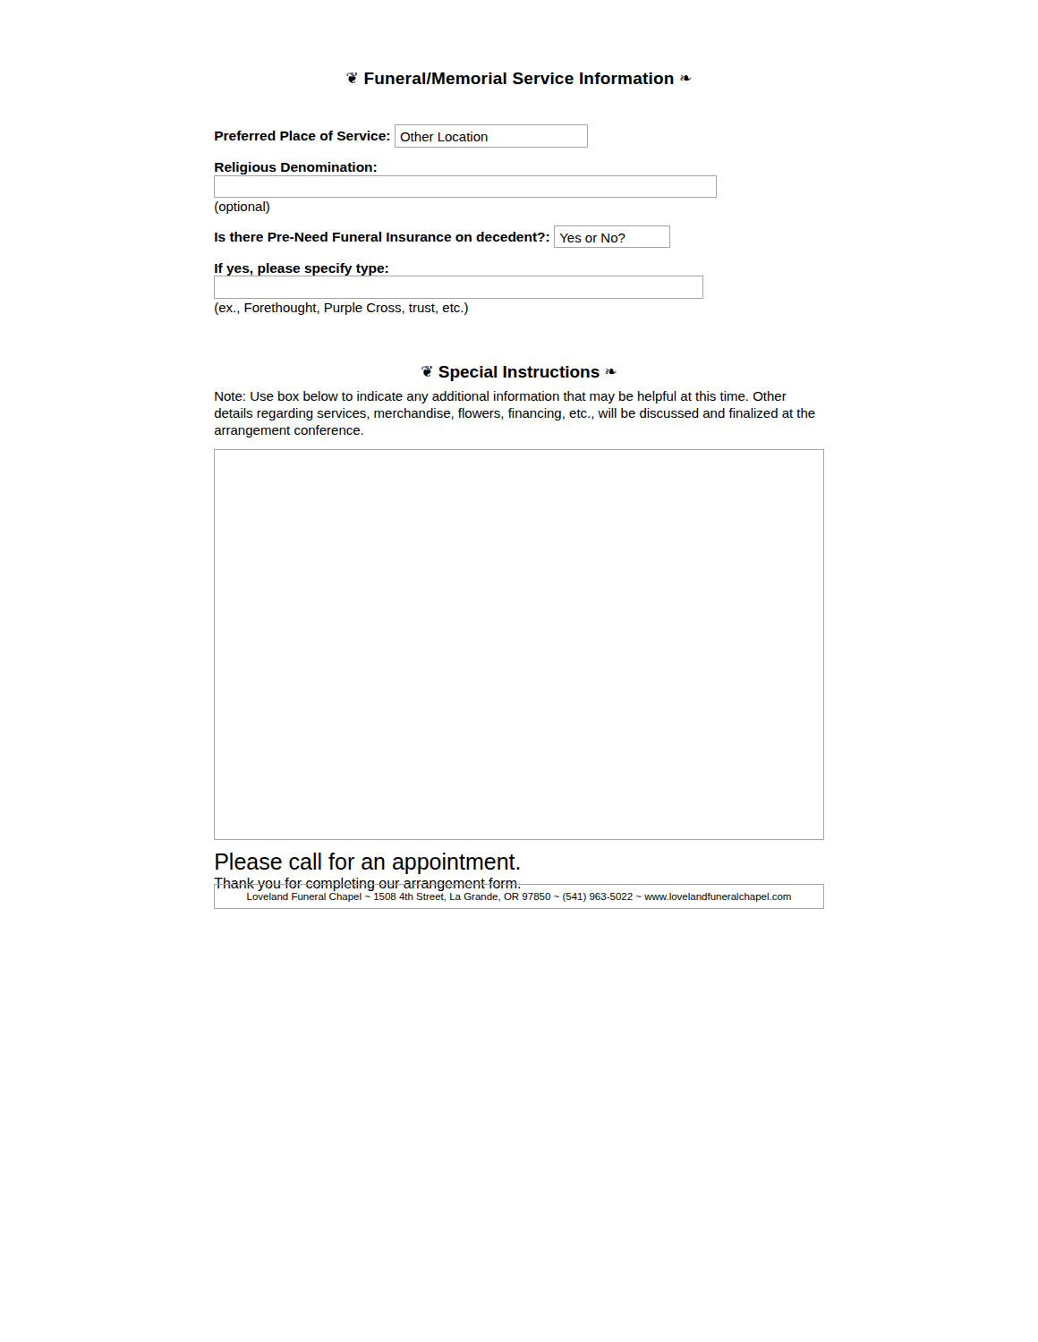❦ Funeral/Memorial Service Information ❧
Preferred Place of Service: Other Location
Religious Denomination: (optional)
Is there Pre-Need Funeral Insurance on decedent?: Yes or No?
If yes, please specify type: (ex., Forethought, Purple Cross, trust, etc.)
❦ Special Instructions ❧
Note: Use box below to indicate any additional information that may be helpful at this time. Other details regarding services, merchandise, flowers, financing, etc., will be discussed and finalized at the arrangement conference.
Please call for an appointment.
Thank you for completing our arrangement form.
Loveland Funeral Chapel ~ 1508 4th Street, La Grande, OR 97850 ~ (541) 963-5022 ~ www.lovelandfuneralchapel.com